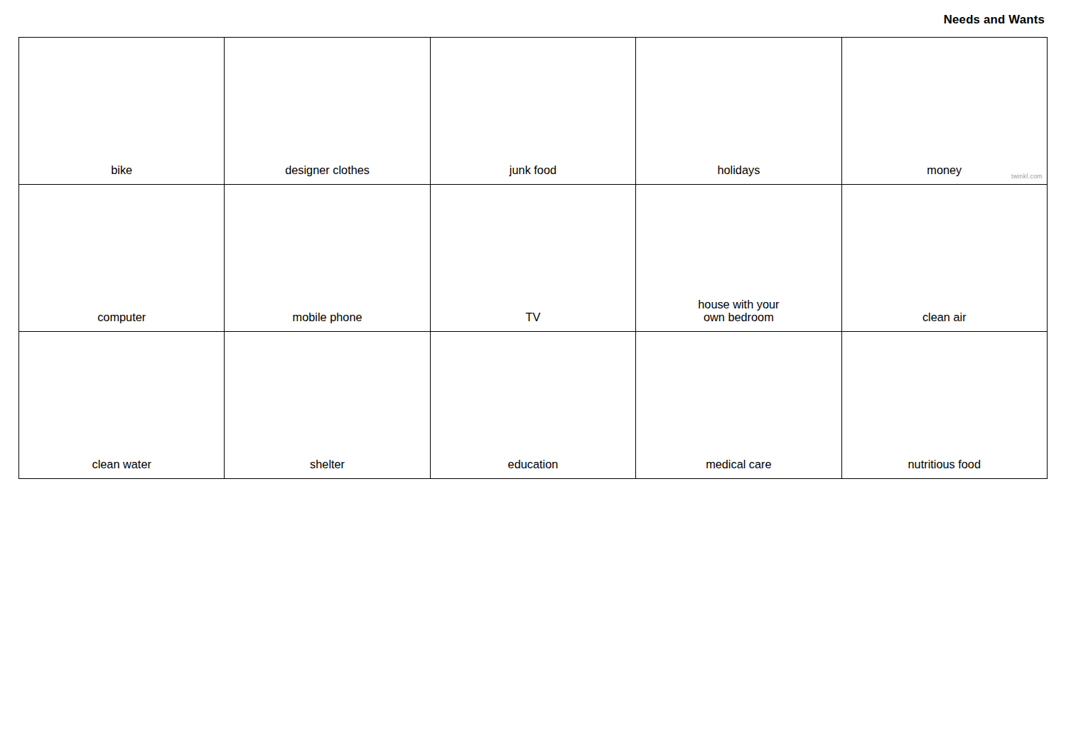Needs and Wants
| bike | designer clothes | junk food | holidays | money twinkl.com |
| computer | mobile phone | TV | house with your own bedroom | clean air |
| clean water | shelter | education | medical care | nutritious food |